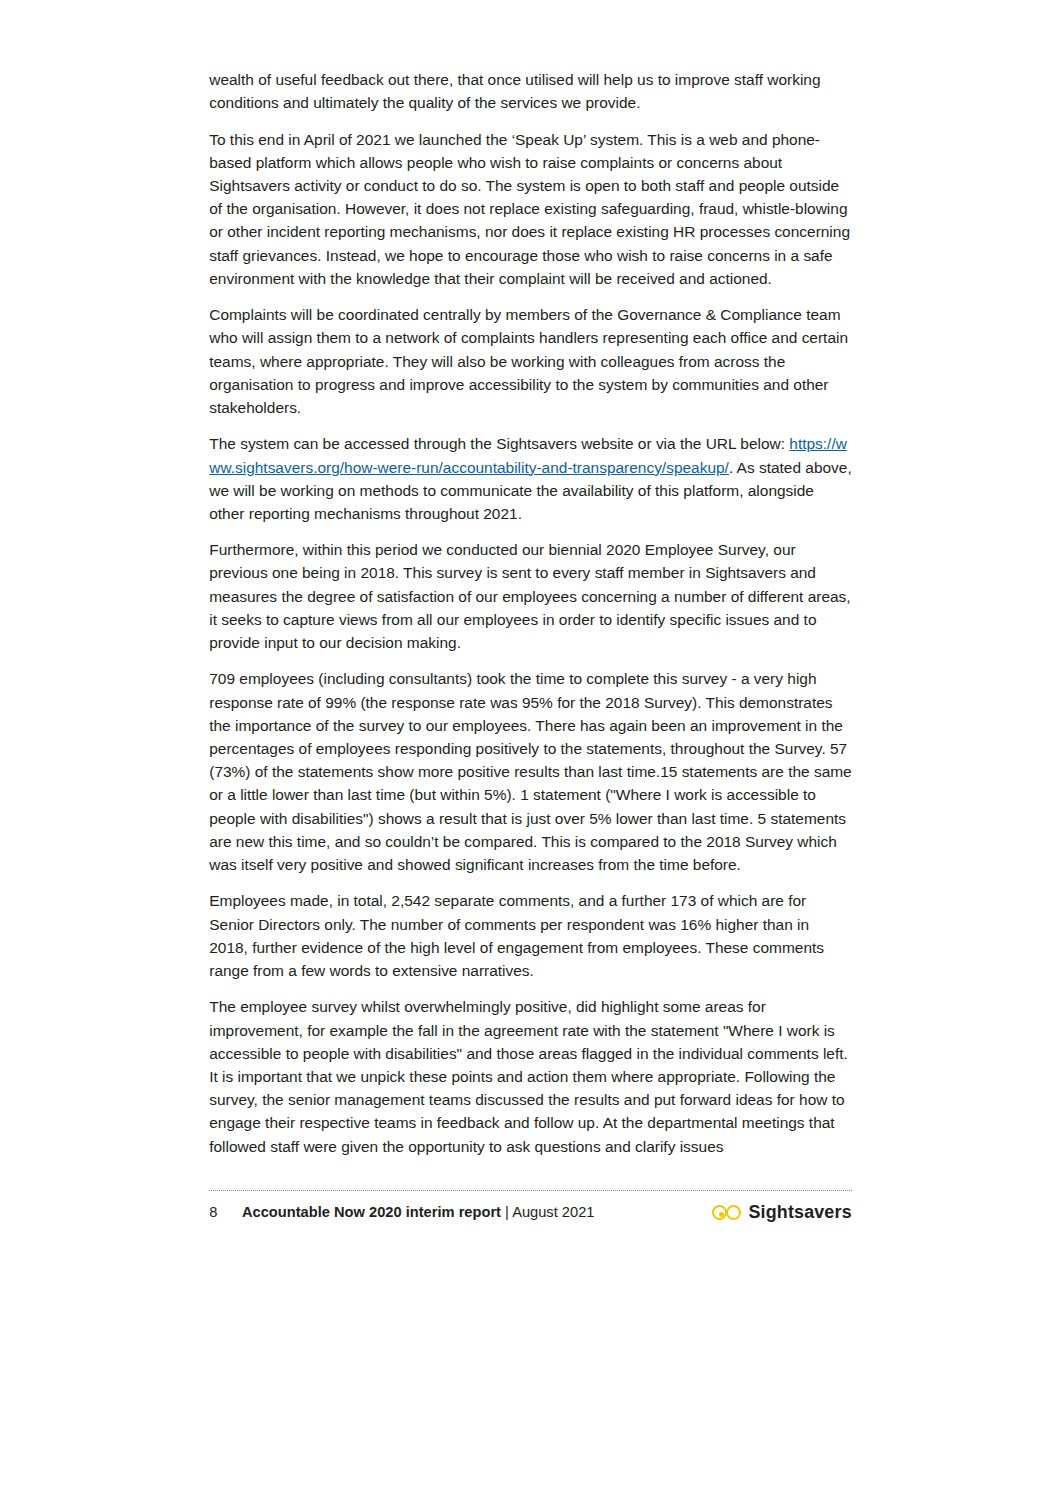wealth of useful feedback out there, that once utilised will help us to improve staff working conditions and ultimately the quality of the services we provide.
To this end in April of 2021 we launched the ‘Speak Up’ system. This is a web and phone-based platform which allows people who wish to raise complaints or concerns about Sightsavers activity or conduct to do so. The system is open to both staff and people outside of the organisation. However, it does not replace existing safeguarding, fraud, whistle-blowing or other incident reporting mechanisms, nor does it replace existing HR processes concerning staff grievances. Instead, we hope to encourage those who wish to raise concerns in a safe environment with the knowledge that their complaint will be received and actioned.
Complaints will be coordinated centrally by members of the Governance & Compliance team who will assign them to a network of complaints handlers representing each office and certain teams, where appropriate. They will also be working with colleagues from across the organisation to progress and improve accessibility to the system by communities and other stakeholders.
The system can be accessed through the Sightsavers website or via the URL below: https://www.sightsavers.org/how-were-run/accountability-and-transparency/speakup/. As stated above, we will be working on methods to communicate the availability of this platform, alongside other reporting mechanisms throughout 2021.
Furthermore, within this period we conducted our biennial 2020 Employee Survey, our previous one being in 2018. This survey is sent to every staff member in Sightsavers and measures the degree of satisfaction of our employees concerning a number of different areas, it seeks to capture views from all our employees in order to identify specific issues and to provide input to our decision making.
709 employees (including consultants) took the time to complete this survey - a very high response rate of 99% (the response rate was 95% for the 2018 Survey). This demonstrates the importance of the survey to our employees. There has again been an improvement in the percentages of employees responding positively to the statements, throughout the Survey. 57 (73%) of the statements show more positive results than last time.15 statements are the same or a little lower than last time (but within 5%). 1 statement ("Where I work is accessible to people with disabilities") shows a result that is just over 5% lower than last time. 5 statements are new this time, and so couldn’t be compared. This is compared to the 2018 Survey which was itself very positive and showed significant increases from the time before.
Employees made, in total, 2,542 separate comments, and a further 173 of which are for Senior Directors only. The number of comments per respondent was 16% higher than in 2018, further evidence of the high level of engagement from employees. These comments range from a few words to extensive narratives.
The employee survey whilst overwhelmingly positive, did highlight some areas for improvement, for example the fall in the agreement rate with the statement "Where I work is accessible to people with disabilities" and those areas flagged in the individual comments left. It is important that we unpick these points and action them where appropriate. Following the survey, the senior management teams discussed the results and put forward ideas for how to engage their respective teams in feedback and follow up. At the departmental meetings that followed staff were given the opportunity to ask questions and clarify issues
8 Accountable Now 2020 interim report | August 2021
Sightsavers